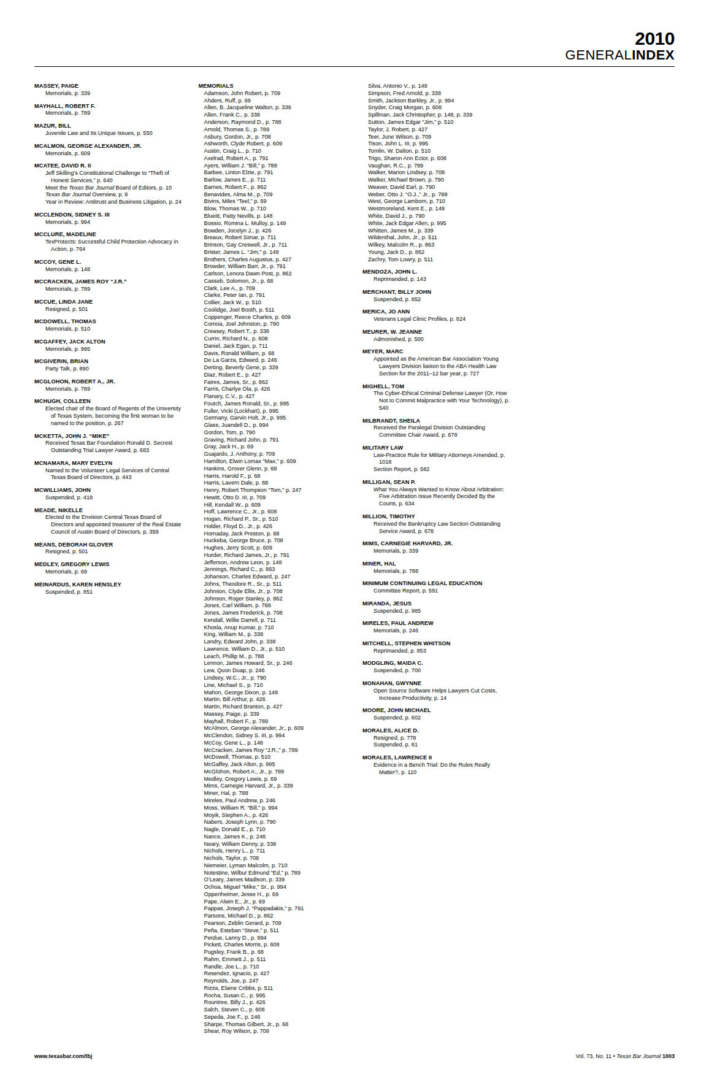2010
GENERALINDEX
Massey, Paige
Memorials, p. 339
Mayhall, Robert F.
Memorials, p. 789
Mazur, Bill
Juvenile Law and Its Unique Issues, p. 550
McAlmon, George Alexander, Jr.
Memorials, p. 609
McAtee, David R. II
Jeff Skilling’s Constitutional Challenge to “Theft of Honest Services,” p. 640
Meet the Texas Bar Journal Board of Editors, p. 10
Texas Bar Journal Overview, p. 8
Year in Review: Antitrust and Business Litigation, p. 24
McClendon, Sidney S. III
Memorials, p. 994
McClure, Madeline
TexProtects: Successful Child Protection Advocacy in Action, p. 764
McCoy, Gene L.
Memorials, p. 148
McCracken, James Roy “J.R.”
Memorials, p. 789
McCue, Linda Jane
Resigned, p. 501
McDowell, Thomas
Memorials, p. 510
McGaffey, Jack Alton
Memorials, p. 995
McGiverin, Brian
Party Talk, p. 890
McGlohon, Robert A., Jr.
Memorials, p. 789
McHugh, Colleen
Elected chair of the Board of Regents of the University of Texas System, becoming the first woman to be named to the position, p. 267
McKetta, John J. “Mike”
Received Texas Bar Foundation Ronald D. Secrest Outstanding Trial Lawyer Award, p. 683
McNamara, Mary Evelyn
Named to the Volunteer Legal Services of Central Texas Board of Directors, p. 443
McWilliams, John
Suspended, p. 418
Meade, Nikelle
Elected to the Envision Central Texas Board of Directors and appointed treasurer of the Real Estate Council of Austin Board of Directors, p. 359
Means, Deborah Glover
Resigned, p. 501
Medley, Gregory Lewis
Memorials, p. 69
Meinardus, Karen Hensley
Suspended, p. 851
Memorials
Adamson, John Robert, p. 709
Ahders, Ruff, p. 69
Allen, B. Jacqueline Walton, p. 339
Allen, Frank C., p. 338
Anderson, Raymond D., p. 788
Arnold, Thomas S., p. 789
Asbury, Gordon, Jr., p. 708
Ashworth, Clyde Robert, p. 609
Austin, Craig L., p. 710
Axelrad, Robert A., p. 791
Ayers, William J. “Bill,” p. 788
Barbee, Linton Elzie, p. 791
Barlow, James E., p. 711
Barnes, Robert F., p. 862
Benavides, Alma M., p. 709
Bivins, Miles “Teel,” p. 69
Blow, Thomas W., p. 710
Blueitt, Patty Nevills, p. 148
Bossio, Romina L. Mulloy, p. 149
Bowden, Jocelyn J., p. 426
Breaux, Robert Simar, p. 711
Brinson, Gay Creswell, Jr., p. 711
Brister, James L. “Jim,” p. 148
Brothers, Charles Augustus, p. 427
Browder, William Barr, Jr., p. 791
Carlson, Lenora Dawn Post, p. 862
Casseb, Solomon, Jr., p. 68
Clark, Lee A., p. 709
Clarke, Peter Ian, p. 791
Collier, Jack W., p. 510
Coolidge, Joel Booth, p. 511
Coppenger, Reece Charles, p. 609
Correia, Joel Johnston, p. 790
Creasey, Robert T., p. 338
Currin, Richard N., p. 608
Daniel, Jack Egan, p. 711
Davis, Ronald William, p. 68
De La Garza, Edward, p. 246
Derting, Beverly Gene, p. 339
Diaz, Robert E., p. 427
Faires, James, Sr., p. 862
Farris, Charlye Ola, p. 426
Flanary, C.V., p. 427
Foutch, James Ronald, Sr., p. 995
Fuller, Vicki (Lockhart), p. 995
Germany, Garvin Holt, Jr., p. 995
Glass, Juandell D., p. 994
Gordon, Tom, p. 790
Graving, Richard John, p. 791
Gray, Jack H., p. 69
Guajardo, J. Anthony, p. 709
Hamilton, Elwin Lomax “Max,” p. 609
Hankins, Grover Glenn, p. 69
Harris, Harold F., p. 68
Harris, Lavern Dale, p. 68
Henry, Robert Thompson “Tom,” p. 247
Hewitt, Otto D. III, p. 709
Hill, Kendall W., p. 609
Hoff, Lawrence C., Jr., p. 608
Hogan, Richard P., Sr., p. 510
Holder, Floyd D., Jr., p. 426
Hornaday, Jack Preston, p. 68
Huckeba, George Bruce, p. 708
Hughes, Jerry Scott, p. 609
Hurder, Richard James, Jr., p. 791
Jefferson, Andrew Leon, p. 148
Jennings, Richard C., p. 863
Johanson, Charles Edward, p. 247
Johns, Theodore R., Sr., p. 511
Johnson, Clyde Ellis, Jr., p. 708
Johnson, Roger Stanley, p. 862
Jones, Carl William, p. 788
Jones, James Frederick, p. 708
Kendall, Willie Darrell, p. 711
Khosla, Anup Kumar, p. 710
King, William M., p. 338
Landry, Edward John, p. 338
Lawrence, William D., Jr., p. 510
Leach, Phillip M., p. 788
Lennon, James Howard, Sr., p. 246
Lew, Quon Duap, p. 246
Lindsey, W.C., Jr., p. 790
Line, Michael S., p. 710
Mahon, George Dixon, p. 148
Martin, Bill Arthur, p. 426
Martin, Richard Branton, p. 427
Massey, Paige, p. 339
Mayhall, Robert F., p. 789
McAlmon, George Alexander, Jr., p. 609
McClendon, Sidney S. III, p. 994
McCoy, Gene L., p. 148
McCracken, James Roy “J.R.,” p. 789
McDowell, Thomas, p. 510
McGaffey, Jack Alton, p. 995
McGlohon, Robert A., Jr., p. 789
Medley, Gregory Lewis, p. 69
Mims, Carnegie Harvard, Jr., p. 339
Miner, Hal, p. 788
Mireles, Paul Andrew, p. 246
Moss, William R. “Bill,” p. 994
Moyik, Stephen A., p. 426
Nabers, Joseph Lynn, p. 790
Nagle, Donald E., p. 710
Nance, James K., p. 246
Neary, William Denny, p. 338
Nichols, Henry L., p. 711
Nichols, Taylor, p. 708
Niemeier, Lyman Malcolm, p. 710
Notestine, Wilbur Edmund “Ed,” p. 789
O’Leary, James Madison, p. 339
Ochoa, Miguel “Mike,” Sr., p. 994
Oppenheimer, Jesse H., p. 69
Pape, Alwin E., Jr., p. 69
Pappas, Joseph J. “Pappadakis,” p. 791
Parsons, Michael D., p. 862
Pearson, Zeblin Gerard, p. 709
Peña, Esteban “Steve,” p. 511
Perdue, Lanny D., p. 994
Pickett, Charles Morris, p. 608
Pugsley, Frank B., p. 68
Rahm, Emmett J., p. 511
Randle, Joe L., p. 710
Resendez, Ignacio, p. 427
Reynolds, Joe, p. 247
Rizza, Elaine Cribbs, p. 511
Rocha, Susan C., p. 995
Rountree, Billy J., p. 426
Salch, Steven C., p. 608
Sepeda, Joe F., p. 246
Sharpe, Thomas Gilbert, Jr., p. 68
Shear, Roy Wilson, p. 709
Silva, Antonio V., p. 149
Simpson, Fred Arnold, p. 338
Smith, Jackson Barkley, Jr., p. 994
Snyder, Craig Morgan, p. 608
Spillman, Jack Christopher, p. 148, p. 339
Sutton, James Edgar “Jim,” p. 510
Taylor, J. Robert, p. 427
Teer, June Wilson, p. 709
Tison, John L. III, p. 995
Tomlin, W. Dalton, p. 510
Trigo, Sharon Ann Ector, p. 608
Vaughan, R.C., p. 789
Walker, Marion Lindsey, p. 708
Walker, Michael Brown, p. 790
Weaver, David Earl, p. 790
Weber, Otto J. “O.J.,” Jr., p. 788
West, George Lamborn, p. 710
Westmoreland, Kent E., p. 149
White, David J., p. 790
White, Jack Edgar Allen, p. 995
Whitten, James M., p. 339
Wildenthal, John, Jr., p. 511
Wilkey, Malcolm R., p. 863
Young, Jack D., p. 862
Zachry, Tom Lowry, p. 511
Mendoza, John L.
Reprimanded, p. 143
Merchant, Billy John
Suspended, p. 852
Merica, Jo Ann
Veterans Legal Clinic Profiles, p. 824
Meurer, W. Jeanne
Admonished, p. 500
Meyer, Marc
Appointed as the American Bar Association Young Lawyers Division liaison to the ABA Health Law Section for the 2011–12 bar year, p. 727
Mighell, Tom
The Cyber-Ethical Criminal Defense Lawyer (Or, How Not to Commit Malpractice with Your Technology), p. 540
Milbrandt, Sheila
Received the Paralegal Division Outstanding Committee Chair Award, p. 678
Military Law
Law-Practice Rule for Military Attorneys Amended, p. 1018
Section Report, p. 582
Milligan, Sean P.
What You Always Wanted to Know About Arbitration: Five Arbitration Issue Recently Decided By the Courts, p. 634
Million, Timothy
Received the Bankruptcy Law Section Outstanding Service Award, p. 678
Mims, Carnegie Harvard, Jr.
Memorials, p. 339
Miner, Hal
Memorials, p. 788
Minimum Continuing Legal Education
Committee Report, p. 591
Miranda, Jesus
Suspended, p. 985
Mireles, Paul Andrew
Memorials, p. 246
Mitchell, Stephen Whitson
Reprimanded, p. 853
Modgling, Maida C.
Suspended, p. 700
Monahan, Gwynne
Open Source Software Helps Lawyers Cut Costs, Increase Productivity, p. 14
Moore, John Michael
Suspended, p. 602
Morales, Alice D.
Resigned, p. 778
Suspended, p. 61
Morales, Lawrence II
Evidence in a Bench Trial: Do the Rules Really Matter?, p. 110
www.texasbar.com/tbj
Vol. 73, No. 11 • Texas Bar Journal 1003